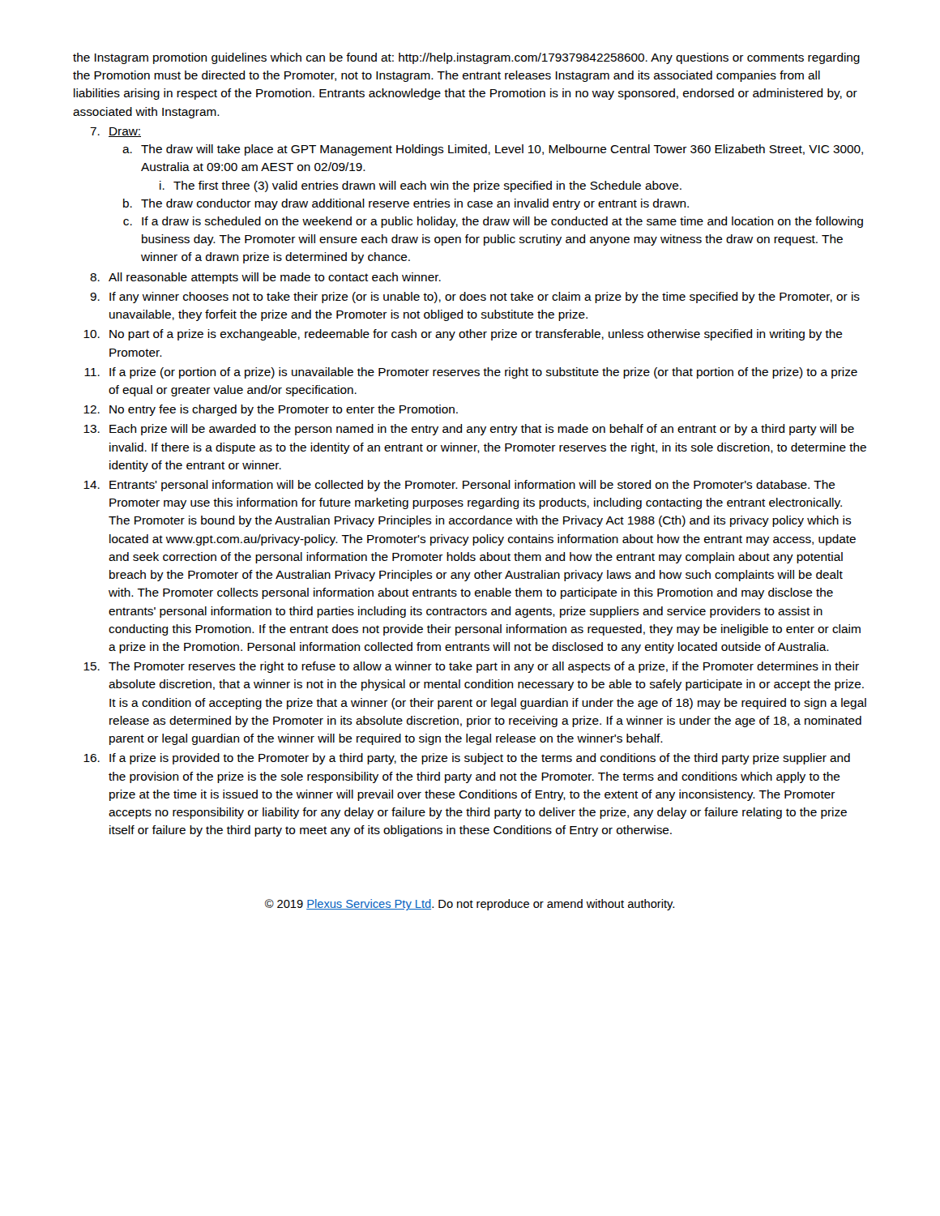the Instagram promotion guidelines which can be found at: http://help.instagram.com/179379842258600. Any questions or comments regarding the Promotion must be directed to the Promoter, not to Instagram. The entrant releases Instagram and its associated companies from all liabilities arising in respect of the Promotion. Entrants acknowledge that the Promotion is in no way sponsored, endorsed or administered by, or associated with Instagram.
Draw:
The draw will take place at GPT Management Holdings Limited, Level 10, Melbourne Central Tower 360 Elizabeth Street, VIC 3000, Australia at 09:00 am AEST on 02/09/19.
The first three (3) valid entries drawn will each win the prize specified in the Schedule above.
The draw conductor may draw additional reserve entries in case an invalid entry or entrant is drawn.
If a draw is scheduled on the weekend or a public holiday, the draw will be conducted at the same time and location on the following business day. The Promoter will ensure each draw is open for public scrutiny and anyone may witness the draw on request. The winner of a drawn prize is determined by chance.
All reasonable attempts will be made to contact each winner.
If any winner chooses not to take their prize (or is unable to), or does not take or claim a prize by the time specified by the Promoter, or is unavailable, they forfeit the prize and the Promoter is not obliged to substitute the prize.
No part of a prize is exchangeable, redeemable for cash or any other prize or transferable, unless otherwise specified in writing by the Promoter.
If a prize (or portion of a prize) is unavailable the Promoter reserves the right to substitute the prize (or that portion of the prize) to a prize of equal or greater value and/or specification.
No entry fee is charged by the Promoter to enter the Promotion.
Each prize will be awarded to the person named in the entry and any entry that is made on behalf of an entrant or by a third party will be invalid. If there is a dispute as to the identity of an entrant or winner, the Promoter reserves the right, in its sole discretion, to determine the identity of the entrant or winner.
Entrants' personal information will be collected by the Promoter. Personal information will be stored on the Promoter's database. The Promoter may use this information for future marketing purposes regarding its products, including contacting the entrant electronically. The Promoter is bound by the Australian Privacy Principles in accordance with the Privacy Act 1988 (Cth) and its privacy policy which is located at www.gpt.com.au/privacy-policy. The Promoter's privacy policy contains information about how the entrant may access, update and seek correction of the personal information the Promoter holds about them and how the entrant may complain about any potential breach by the Promoter of the Australian Privacy Principles or any other Australian privacy laws and how such complaints will be dealt with. The Promoter collects personal information about entrants to enable them to participate in this Promotion and may disclose the entrants' personal information to third parties including its contractors and agents, prize suppliers and service providers to assist in conducting this Promotion. If the entrant does not provide their personal information as requested, they may be ineligible to enter or claim a prize in the Promotion. Personal information collected from entrants will not be disclosed to any entity located outside of Australia.
The Promoter reserves the right to refuse to allow a winner to take part in any or all aspects of a prize, if the Promoter determines in their absolute discretion, that a winner is not in the physical or mental condition necessary to be able to safely participate in or accept the prize. It is a condition of accepting the prize that a winner (or their parent or legal guardian if under the age of 18) may be required to sign a legal release as determined by the Promoter in its absolute discretion, prior to receiving a prize. If a winner is under the age of 18, a nominated parent or legal guardian of the winner will be required to sign the legal release on the winner's behalf.
If a prize is provided to the Promoter by a third party, the prize is subject to the terms and conditions of the third party prize supplier and the provision of the prize is the sole responsibility of the third party and not the Promoter. The terms and conditions which apply to the prize at the time it is issued to the winner will prevail over these Conditions of Entry, to the extent of any inconsistency. The Promoter accepts no responsibility or liability for any delay or failure by the third party to deliver the prize, any delay or failure relating to the prize itself or failure by the third party to meet any of its obligations in these Conditions of Entry or otherwise.
© 2019 Plexus Services Pty Ltd. Do not reproduce or amend without authority.